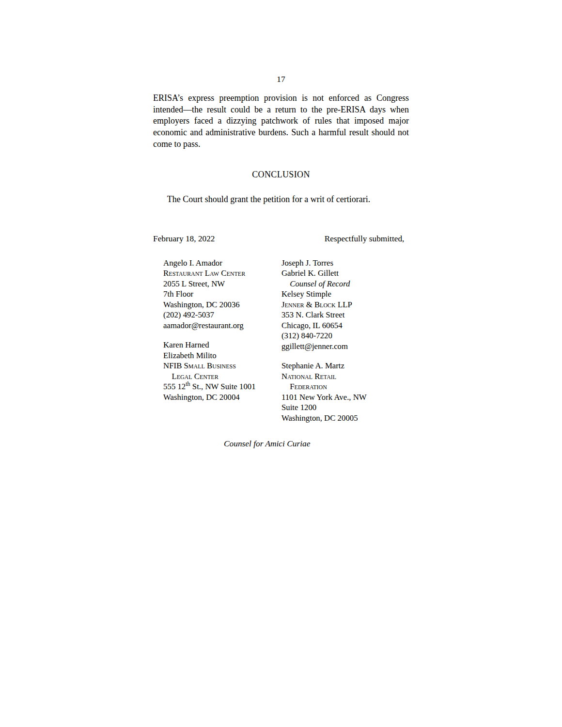17
ERISA’s express preemption provision is not enforced as Congress intended—the result could be a return to the pre-ERISA days when employers faced a dizzying patchwork of rules that imposed major economic and administrative burdens. Such a harmful result should not come to pass.
CONCLUSION
The Court should grant the petition for a writ of certiorari.
February 18, 2022 Respectfully submitted,
Angelo I. Amador
Restaurant Law Center
2055 L Street, NW
7th Floor
Washington, DC 20036
(202) 492-5037
aamador@restaurant.org
Karen Harned
Elizabeth Milito
NFIB Small Business
Legal Center
555 12th St., NW Suite 1001
Washington, DC 20004
Joseph J. Torres
Gabriel K. Gillett
Counsel of Record
Kelsey Stimple
Jenner & Block LLP
353 N. Clark Street
Chicago, IL 60654
(312) 840-7220
ggillett@jenner.com
Stephanie A. Martz
National Retail
Federation
1101 New York Ave., NW
Suite 1200
Washington, DC 20005
Counsel for Amici Curiae